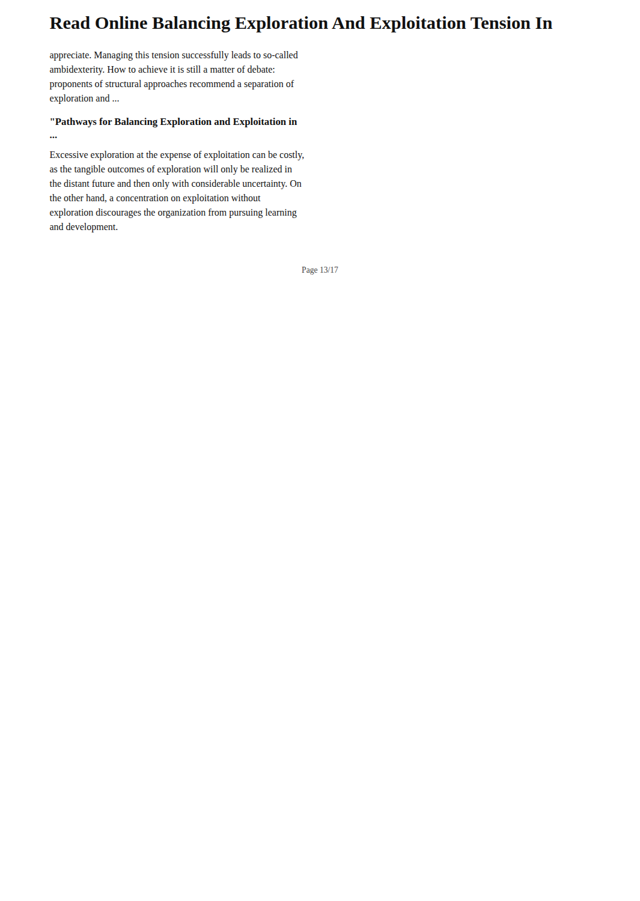Read Online Balancing Exploration And Exploitation Tension In
appreciate. Managing this tension successfully leads to so-called ambidexterity. How to achieve it is still a matter of debate: proponents of structural approaches recommend a separation of exploration and ...
"Pathways for Balancing Exploration and Exploitation in ...
Excessive exploration at the expense of exploitation can be costly, as the tangible outcomes of exploration will only be realized in the distant future and then only with considerable uncertainty. On the other hand, a concentration on exploitation without exploration discourages the organization from pursuing learning and development.
Page 13/17